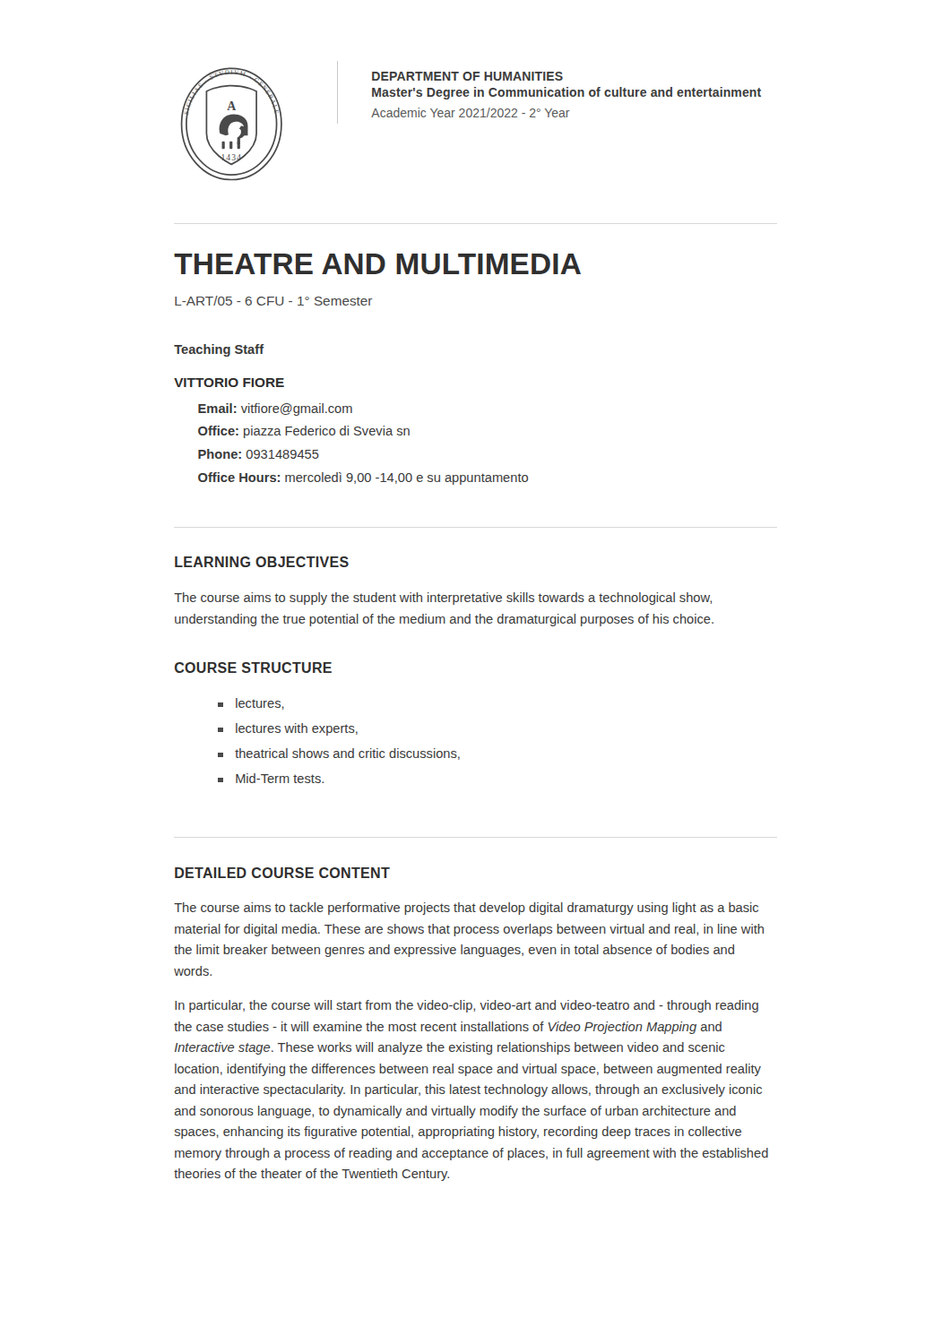A 1434 SICILIAE · STVDIVM · GENERALE
Department of Humanities
Master's Degree in Communication of culture and entertainment
Academic Year 2021/2022 - 2° Year
Theatre and Multimedia
L-ART/05 - 6 CFU - 1° Semester
Teaching Staff
VITTORIO FIORE
Email: vitfiore@gmail.com
Office: piazza Federico di Svevia sn
Phone: 0931489455
Office Hours: mercoledì 9,00 -14,00 e su appuntamento
Learning Objectives
The course aims to supply the student with interpretative skills towards a technological show, understanding the true potential of the medium and the dramaturgical purposes of his choice.
Course Structure
lectures,
lectures with experts,
theatrical shows and critic discussions,
Mid-Term tests.
Detailed Course Content
The course aims to tackle performative projects that develop digital dramaturgy using light as a basic material for digital media. These are shows that process overlaps between virtual and real, in line with the limit breaker between genres and expressive languages, even in total absence of bodies and words.
In particular, the course will start from the video-clip, video-art and video-teatro and - through reading the case studies - it will examine the most recent installations of Video Projection Mapping and Interactive stage. These works will analyze the existing relationships between video and scenic location, identifying the differences between real space and virtual space, between augmented reality and interactive spectacularity. In particular, this latest technology allows, through an exclusively iconic and sonorous language, to dynamically and virtually modify the surface of urban architecture and spaces, enhancing its figurative potential, appropriating history, recording deep traces in collective memory through a process of reading and acceptance of places, in full agreement with the established theories of the theater of the Twentieth Century.